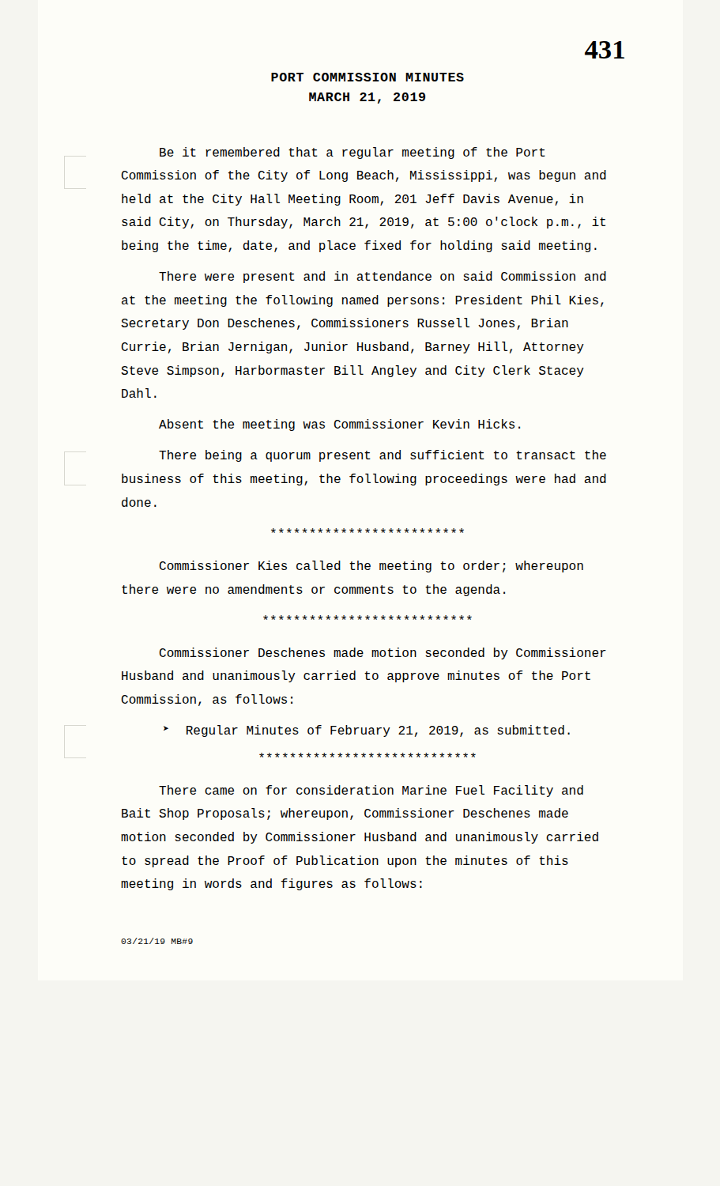431
PORT COMMISSION MINUTES MARCH 21, 2019
Be it remembered that a regular meeting of the Port Commission of the City of Long Beach, Mississippi, was begun and held at the City Hall Meeting Room, 201 Jeff Davis Avenue, in said City, on Thursday, March 21, 2019, at 5:00 o'clock p.m., it being the time, date, and place fixed for holding said meeting.
There were present and in attendance on said Commission and at the meeting the following named persons: President Phil Kies, Secretary Don Deschenes, Commissioners Russell Jones, Brian Currie, Brian Jernigan, Junior Husband, Barney Hill, Attorney Steve Simpson, Harbormaster Bill Angley and City Clerk Stacey Dahl.
Absent the meeting was Commissioner Kevin Hicks.
There being a quorum present and sufficient to transact the business of this meeting, the following proceedings were had and done.
*************************
Commissioner Kies called the meeting to order; whereupon there were no amendments or comments to the agenda.
***************************
Commissioner Deschenes made motion seconded by Commissioner Husband and unanimously carried to approve minutes of the Port Commission, as follows:
Regular Minutes of February 21, 2019, as submitted.
****************************
There came on for consideration Marine Fuel Facility and Bait Shop Proposals; whereupon, Commissioner Deschenes made motion seconded by Commissioner Husband and unanimously carried to spread the Proof of Publication upon the minutes of this meeting in words and figures as follows:
03/21/19 MB#9